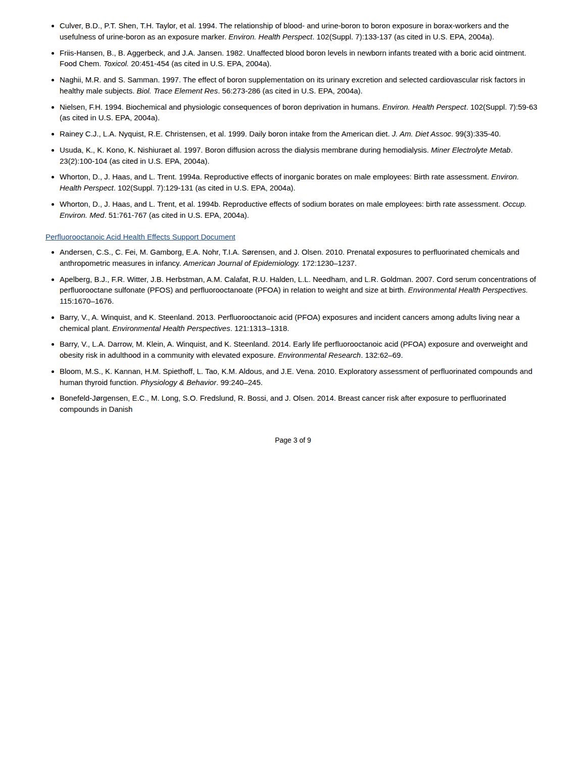Culver, B.D., P.T. Shen, T.H. Taylor, et al. 1994. The relationship of blood- and urine-boron to boron exposure in borax-workers and the usefulness of urine-boron as an exposure marker. Environ. Health Perspect. 102(Suppl. 7):133-137 (as cited in U.S. EPA, 2004a).
Friis-Hansen, B., B. Aggerbeck, and J.A. Jansen. 1982. Unaffected blood boron levels in newborn infants treated with a boric acid ointment. Food Chem. Toxicol. 20:451-454 (as cited in U.S. EPA, 2004a).
Naghii, M.R. and S. Samman. 1997. The effect of boron supplementation on its urinary excretion and selected cardiovascular risk factors in healthy male subjects. Biol. Trace Element Res. 56:273-286 (as cited in U.S. EPA, 2004a).
Nielsen, F.H. 1994. Biochemical and physiologic consequences of boron deprivation in humans. Environ. Health Perspect. 102(Suppl. 7):59-63 (as cited in U.S. EPA, 2004a).
Rainey C.J., L.A. Nyquist, R.E. Christensen, et al. 1999. Daily boron intake from the American diet. J. Am. Diet Assoc. 99(3):335-40.
Usuda, K., K. Kono, K. Nishiuraet al. 1997. Boron diffusion across the dialysis membrane during hemodialysis. Miner Electrolyte Metab. 23(2):100-104 (as cited in U.S. EPA, 2004a).
Whorton, D., J. Haas, and L. Trent. 1994a. Reproductive effects of inorganic borates on male employees: Birth rate assessment. Environ. Health Perspect. 102(Suppl. 7):129-131 (as cited in U.S. EPA, 2004a).
Whorton, D., J. Haas, and L. Trent, et al. 1994b. Reproductive effects of sodium borates on male employees: birth rate assessment. Occup. Environ. Med. 51:761-767 (as cited in U.S. EPA, 2004a).
Perfluorooctanoic Acid Health Effects Support Document
Andersen, C.S., C. Fei, M. Gamborg, E.A. Nohr, T.I.A. Sørensen, and J. Olsen. 2010. Prenatal exposures to perfluorinated chemicals and anthropometric measures in infancy. American Journal of Epidemiology. 172:1230–1237.
Apelberg, B.J., F.R. Witter, J.B. Herbstman, A.M. Calafat, R.U. Halden, L.L. Needham, and L.R. Goldman. 2007. Cord serum concentrations of perfluorooctane sulfonate (PFOS) and perfluorooctanoate (PFOA) in relation to weight and size at birth. Environmental Health Perspectives. 115:1670–1676.
Barry, V., A. Winquist, and K. Steenland. 2013. Perfluorooctanoic acid (PFOA) exposures and incident cancers among adults living near a chemical plant. Environmental Health Perspectives. 121:1313–1318.
Barry, V., L.A. Darrow, M. Klein, A. Winquist, and K. Steenland. 2014. Early life perfluorooctanoic acid (PFOA) exposure and overweight and obesity risk in adulthood in a community with elevated exposure. Environmental Research. 132:62–69.
Bloom, M.S., K. Kannan, H.M. Spiethoff, L. Tao, K.M. Aldous, and J.E. Vena. 2010. Exploratory assessment of perfluorinated compounds and human thyroid function. Physiology & Behavior. 99:240–245.
Bonefeld-Jørgensen, E.C., M. Long, S.O. Fredslund, R. Bossi, and J. Olsen. 2014. Breast cancer risk after exposure to perfluorinated compounds in Danish
Page 3 of 9